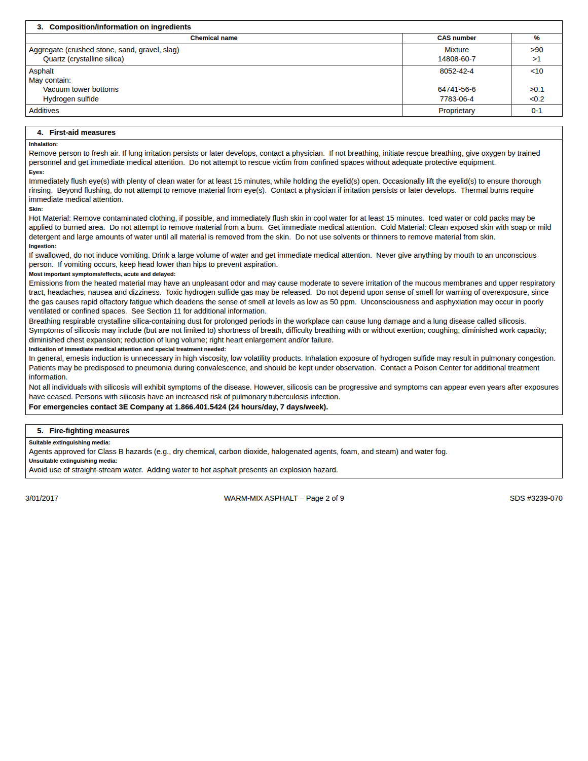| 3. Composition/information on ingredients |
| Chemical name | CAS number | % |
| Aggregate (crushed stone, sand, gravel, slag) Quartz (crystalline silica) | Mixture 14808-60-7 | >90 >1 |
| Asphalt May contain: Vacuum tower bottoms Hydrogen sulfide | 8052-42-4 64741-56-6 7783-06-4 | <10 >0.1 <0.2 |
| Additives | Proprietary | 0-1 |
4. First-aid measures
Inhalation:
Remove person to fresh air. If lung irritation persists or later develops, contact a physician. If not breathing, initiate rescue breathing, give oxygen by trained personnel and get immediate medical attention. Do not attempt to rescue victim from confined spaces without adequate protective equipment.
Eyes:
Immediately flush eye(s) with plenty of clean water for at least 15 minutes, while holding the eyelid(s) open. Occasionally lift the eyelid(s) to ensure thorough rinsing. Beyond flushing, do not attempt to remove material from eye(s). Contact a physician if irritation persists or later develops. Thermal burns require immediate medical attention.
Skin:
Hot Material: Remove contaminated clothing, if possible, and immediately flush skin in cool water for at least 15 minutes. Iced water or cold packs may be applied to burned area. Do not attempt to remove material from a burn. Get immediate medical attention. Cold Material: Clean exposed skin with soap or mild detergent and large amounts of water until all material is removed from the skin. Do not use solvents or thinners to remove material from skin.
Ingestion:
If swallowed, do not induce vomiting. Drink a large volume of water and get immediate medical attention. Never give anything by mouth to an unconscious person. If vomiting occurs, keep head lower than hips to prevent aspiration.
Most important symptoms/effects, acute and delayed:
Emissions from the heated material may have an unpleasant odor and may cause moderate to severe irritation of the mucous membranes and upper respiratory tract, headaches, nausea and dizziness. Toxic hydrogen sulfide gas may be released. Do not depend upon sense of smell for warning of overexposure, since the gas causes rapid olfactory fatigue which deadens the sense of smell at levels as low as 50 ppm. Unconsciousness and asphyxiation may occur in poorly ventilated or confined spaces. See Section 11 for additional information.
Breathing respirable crystalline silica-containing dust for prolonged periods in the workplace can cause lung damage and a lung disease called silicosis. Symptoms of silicosis may include (but are not limited to) shortness of breath, difficulty breathing with or without exertion; coughing; diminished work capacity; diminished chest expansion; reduction of lung volume; right heart enlargement and/or failure.
Indication of immediate medical attention and special treatment needed:
In general, emesis induction is unnecessary in high viscosity, low volatility products. Inhalation exposure of hydrogen sulfide may result in pulmonary congestion. Patients may be predisposed to pneumonia during convalescence, and should be kept under observation. Contact a Poison Center for additional treatment information.
Not all individuals with silicosis will exhibit symptoms of the disease. However, silicosis can be progressive and symptoms can appear even years after exposures have ceased. Persons with silicosis have an increased risk of pulmonary tuberculosis infection.
For emergencies contact 3E Company at 1.866.401.5424 (24 hours/day, 7 days/week).
5. Fire-fighting measures
Suitable extinguishing media:
Agents approved for Class B hazards (e.g., dry chemical, carbon dioxide, halogenated agents, foam, and steam) and water fog.
Unsuitable extinguishing media:
Avoid use of straight-stream water. Adding water to hot asphalt presents an explosion hazard.
3/01/2017 WARM-MIX ASPHALT – Page 2 of 9 SDS #3239-070